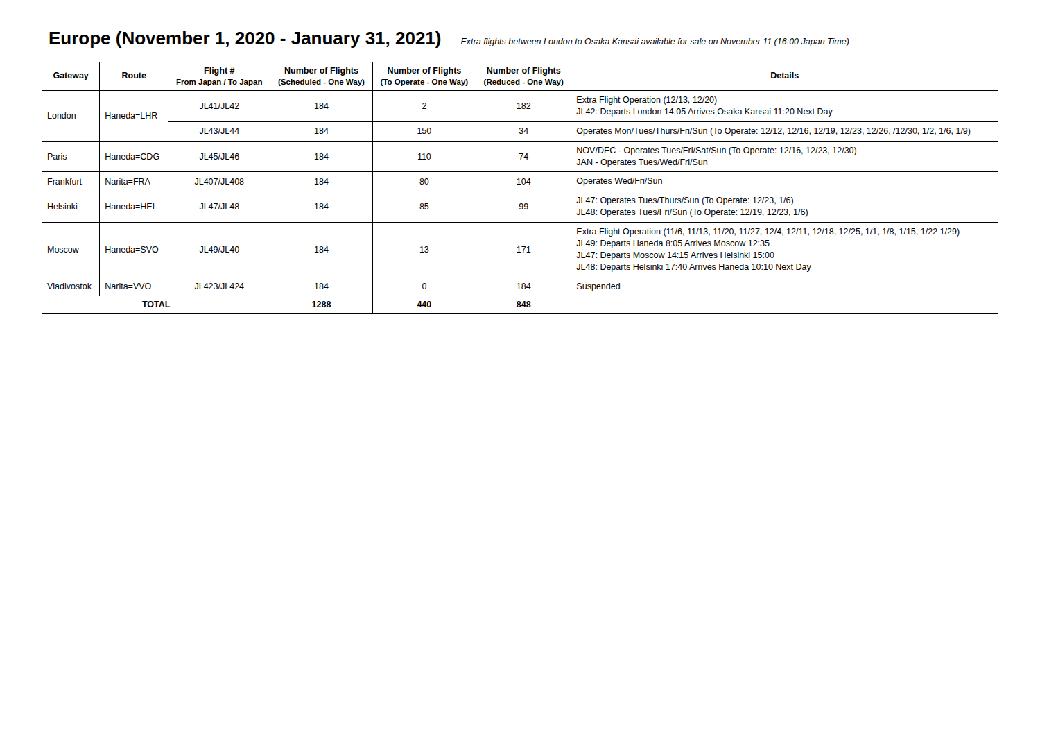Europe (November 1, 2020 - January 31, 2021)
Extra flights between London to Osaka Kansai available for sale on November 11 (16:00 Japan Time)
| Gateway | Route | Flight # From Japan / To Japan | Number of Flights (Scheduled - One Way) | Number of Flights (To Operate - One Way) | Number of Flights (Reduced - One Way) | Details |
| --- | --- | --- | --- | --- | --- | --- |
| London | Haneda=LHR | JL41/JL42 | 184 | 2 | 182 | Extra Flight Operation (12/13, 12/20) JL42: Departs London 14:05 Arrives Osaka Kansai 11:20 Next Day |
| JL43/JL44 | 184 | 150 | 34 | Operates Mon/Tues/Thurs/Fri/Sun (To Operate: 12/12, 12/16, 12/19, 12/23, 12/26, /12/30, 1/2, 1/6, 1/9) |
| Paris | Haneda=CDG | JL45/JL46 | 184 | 110 | 74 | NOV/DEC - Operates Tues/Fri/Sat/Sun (To Operate: 12/16, 12/23, 12/30) JAN - Operates Tues/Wed/Fri/Sun |
| Frankfurt | Narita=FRA | JL407/JL408 | 184 | 80 | 104 | Operates Wed/Fri/Sun |
| Helsinki | Haneda=HEL | JL47/JL48 | 184 | 85 | 99 | JL47: Operates Tues/Thurs/Sun (To Operate: 12/23, 1/6) JL48: Operates Tues/Fri/Sun (To Operate: 12/19, 12/23, 1/6) |
| Moscow | Haneda=SVO | JL49/JL40 | 184 | 13 | 171 | Extra Flight Operation (11/6, 11/13, 11/20, 11/27, 12/4, 12/11, 12/18, 12/25, 1/1, 1/8, 1/15, 1/22 1/29) JL49: Departs Haneda 8:05 Arrives Moscow 12:35 JL47: Departs Moscow 14:15 Arrives Helsinki 15:00 JL48: Departs Helsinki 17:40 Arrives Haneda 10:10 Next Day |
| Vladivostok | Narita=VVO | JL423/JL424 | 184 | 0 | 184 | Suspended |
| TOTAL | 1288 | 440 | 848 | |